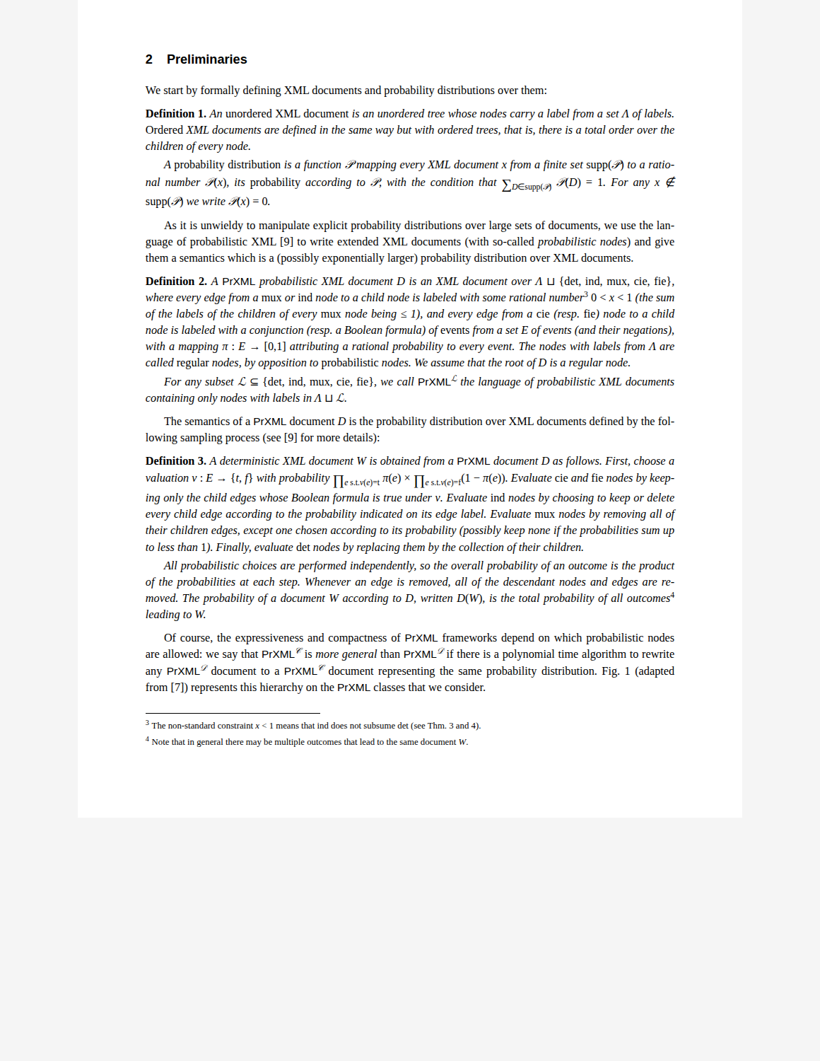2 Preliminaries
We start by formally defining XML documents and probability distributions over them:
Definition 1. An unordered XML document is an unordered tree whose nodes carry a label from a set Λ of labels. Ordered XML documents are defined in the same way but with ordered trees, that is, there is a total order over the children of every node.
A probability distribution is a function 𝒫 mapping every XML document x from a finite set supp(𝒫) to a rational number 𝒫(x), its probability according to 𝒫, with the condition that ∑D∈supp(𝒫) 𝒫(D) = 1. For any x ∉ supp(𝒫) we write 𝒫(x) = 0.
As it is unwieldy to manipulate explicit probability distributions over large sets of documents, we use the language of probabilistic XML [9] to write extended XML documents (with so-called probabilistic nodes) and give them a semantics which is a (possibly exponentially larger) probability distribution over XML documents.
Definition 2. A PrXML probabilistic XML document D is an XML document over Λ ⊔ {det, ind, mux, cie, fie}, where every edge from a mux or ind node to a child node is labeled with some rational number3 0 < x < 1 (the sum of the labels of the children of every mux node being ≤ 1), and every edge from a cie (resp. fie) node to a child node is labeled with a conjunction (resp. a Boolean formula) of events from a set E of events (and their negations), with a mapping π : E → [0,1] attributing a rational probability to every event. The nodes with labels from Λ are called regular nodes, by opposition to probabilistic nodes. We assume that the root of D is a regular node.
For any subset ℒ ⊆ {det, ind, mux, cie, fie}, we call PrXMLℒ the language of probabilistic XML documents containing only nodes with labels in Λ ⊔ ℒ.
The semantics of a PrXML document D is the probability distribution over XML documents defined by the following sampling process (see [9] for more details):
Definition 3. A deterministic XML document W is obtained from a PrXML document D as follows. First, choose a valuation v : E → {t, f} with probability ∏e s.t.v(e)=t π(e) × ∏e s.t.v(e)=f(1 − π(e)). Evaluate cie and fie nodes by keeping only the child edges whose Boolean formula is true under v. Evaluate ind nodes by choosing to keep or delete every child edge according to the probability indicated on its edge label. Evaluate mux nodes by removing all of their children edges, except one chosen according to its probability (possibly keep none if the probabilities sum up to less than 1). Finally, evaluate det nodes by replacing them by the collection of their children.
All probabilistic choices are performed independently, so the overall probability of an outcome is the product of the probabilities at each step. Whenever an edge is removed, all of the descendant nodes and edges are removed. The probability of a document W according to D, written D(W), is the total probability of all outcomes4 leading to W.
Of course, the expressiveness and compactness of PrXML frameworks depend on which probabilistic nodes are allowed: we say that PrXML𝒞 is more general than PrXML𝒟 if there is a polynomial time algorithm to rewrite any PrXML𝒟 document to a PrXML𝒞 document representing the same probability distribution. Fig. 1 (adapted from [7]) represents this hierarchy on the PrXML classes that we consider.
3 The non-standard constraint x < 1 means that ind does not subsume det (see Thm. 3 and 4).
4 Note that in general there may be multiple outcomes that lead to the same document W.